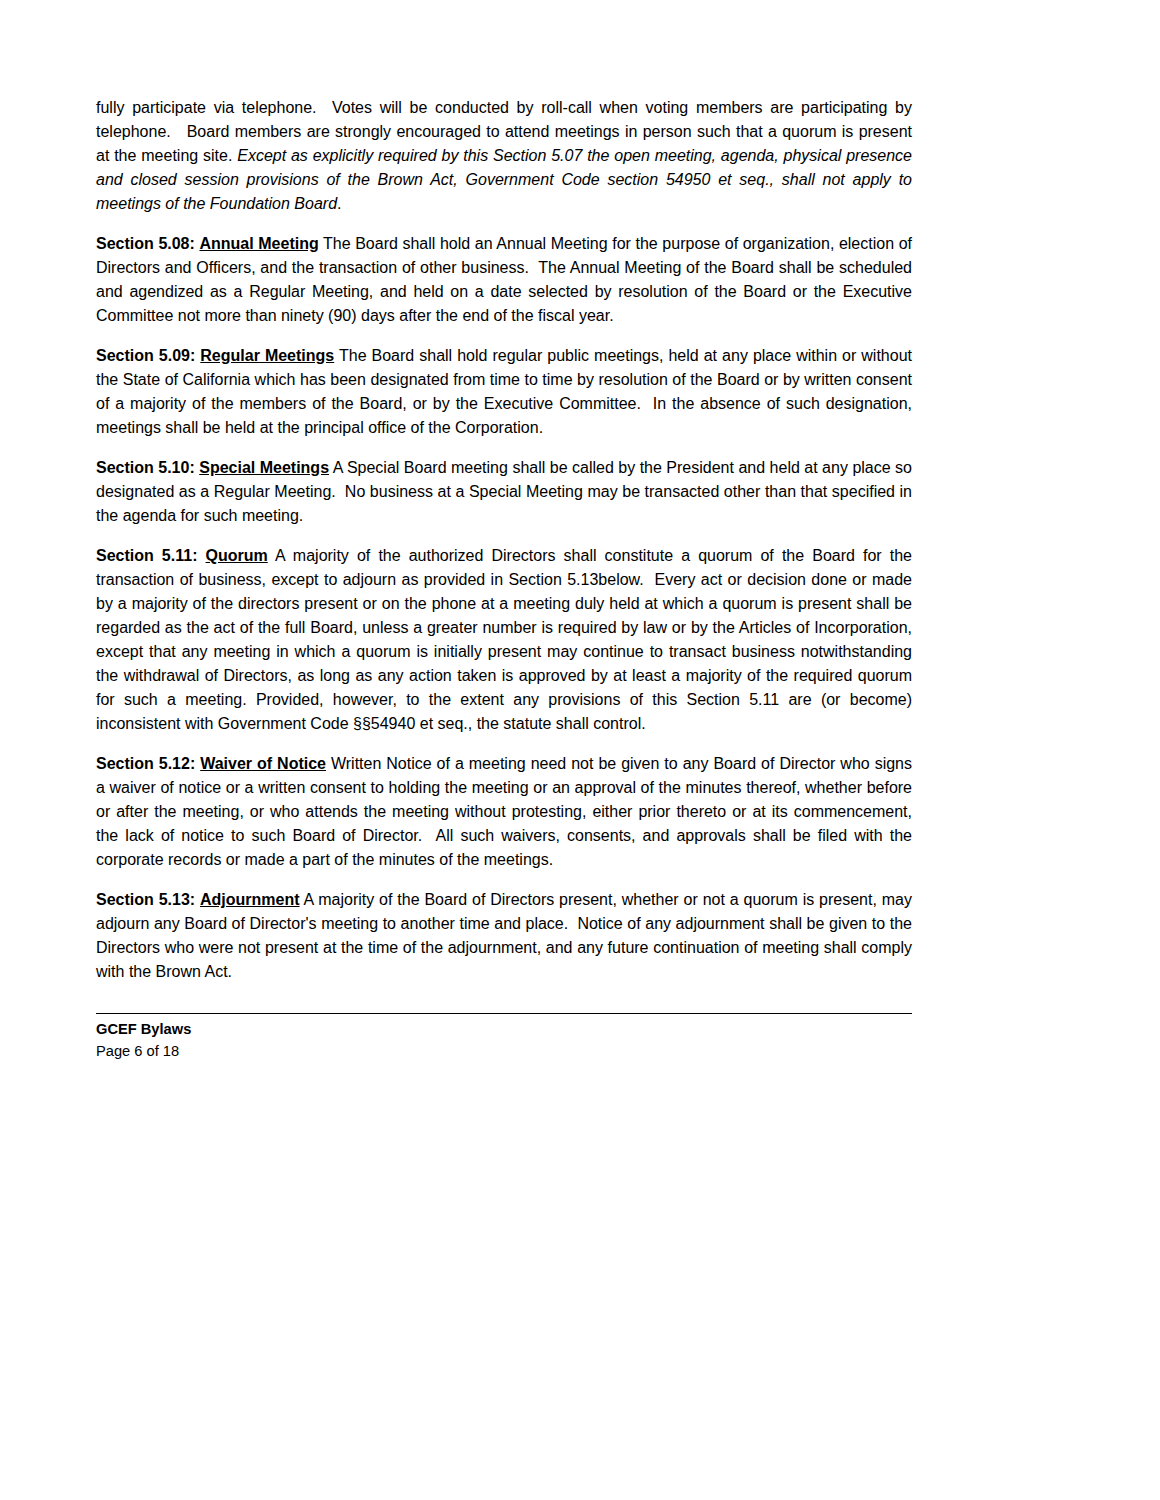fully participate via telephone. Votes will be conducted by roll-call when voting members are participating by telephone. Board members are strongly encouraged to attend meetings in person such that a quorum is present at the meeting site. Except as explicitly required by this Section 5.07 the open meeting, agenda, physical presence and closed session provisions of the Brown Act, Government Code section 54950 et seq., shall not apply to meetings of the Foundation Board.
Section 5.08: Annual Meeting The Board shall hold an Annual Meeting for the purpose of organization, election of Directors and Officers, and the transaction of other business. The Annual Meeting of the Board shall be scheduled and agendized as a Regular Meeting, and held on a date selected by resolution of the Board or the Executive Committee not more than ninety (90) days after the end of the fiscal year.
Section 5.09: Regular Meetings The Board shall hold regular public meetings, held at any place within or without the State of California which has been designated from time to time by resolution of the Board or by written consent of a majority of the members of the Board, or by the Executive Committee. In the absence of such designation, meetings shall be held at the principal office of the Corporation.
Section 5.10: Special Meetings A Special Board meeting shall be called by the President and held at any place so designated as a Regular Meeting. No business at a Special Meeting may be transacted other than that specified in the agenda for such meeting.
Section 5.11: Quorum A majority of the authorized Directors shall constitute a quorum of the Board for the transaction of business, except to adjourn as provided in Section 5.13below. Every act or decision done or made by a majority of the directors present or on the phone at a meeting duly held at which a quorum is present shall be regarded as the act of the full Board, unless a greater number is required by law or by the Articles of Incorporation, except that any meeting in which a quorum is initially present may continue to transact business notwithstanding the withdrawal of Directors, as long as any action taken is approved by at least a majority of the required quorum for such a meeting. Provided, however, to the extent any provisions of this Section 5.11 are (or become) inconsistent with Government Code §§54940 et seq., the statute shall control.
Section 5.12: Waiver of Notice Written Notice of a meeting need not be given to any Board of Director who signs a waiver of notice or a written consent to holding the meeting or an approval of the minutes thereof, whether before or after the meeting, or who attends the meeting without protesting, either prior thereto or at its commencement, the lack of notice to such Board of Director. All such waivers, consents, and approvals shall be filed with the corporate records or made a part of the minutes of the meetings.
Section 5.13: Adjournment A majority of the Board of Directors present, whether or not a quorum is present, may adjourn any Board of Director's meeting to another time and place. Notice of any adjournment shall be given to the Directors who were not present at the time of the adjournment, and any future continuation of meeting shall comply with the Brown Act.
GCEF Bylaws
Page 6 of 18